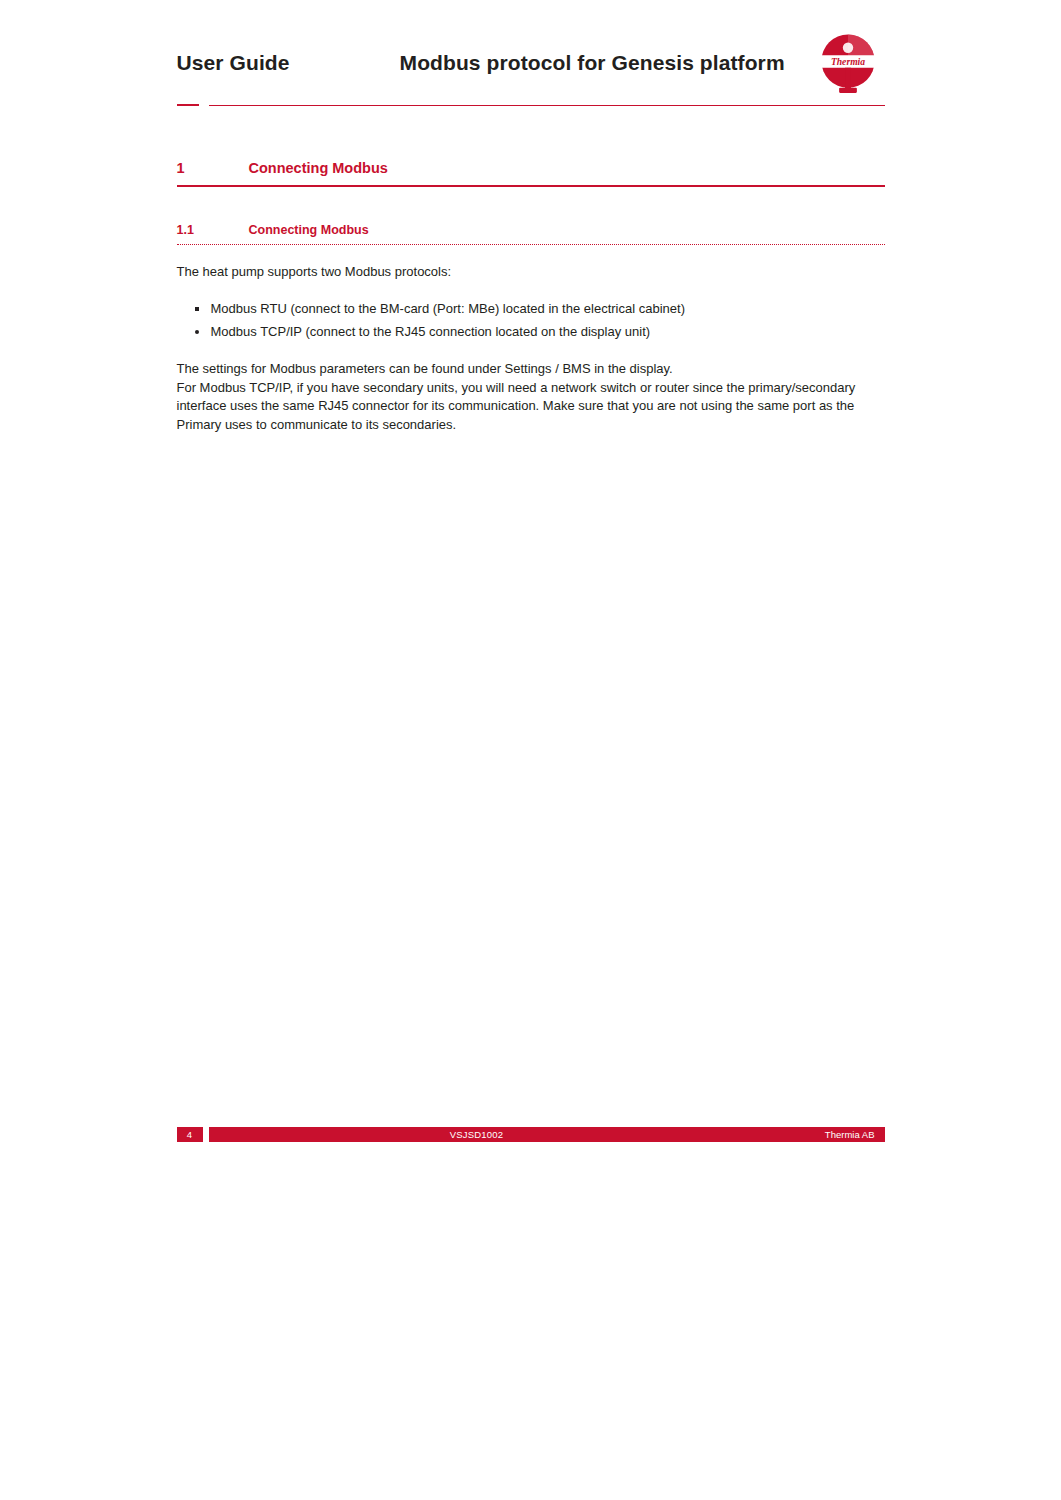Thermia
User Guide
Modbus protocol for Genesis platform
1 Connecting Modbus
1.1 Connecting Modbus
The heat pump supports two Modbus protocols:
Modbus RTU (connect to the BM-card (Port: MBe) located in the electrical cabinet)
Modbus TCP/IP (connect to the RJ45 connection located on the display unit)
The settings for Modbus parameters can be found under Settings / BMS in the display.
For Modbus TCP/IP, if you have secondary units, you will need a network switch or router since the primary/secondary interface uses the same RJ45 connector for its communication. Make sure that you are not using the same port as the Primary uses to communicate to its secondaries.
4
VSJSD1002
Thermia AB